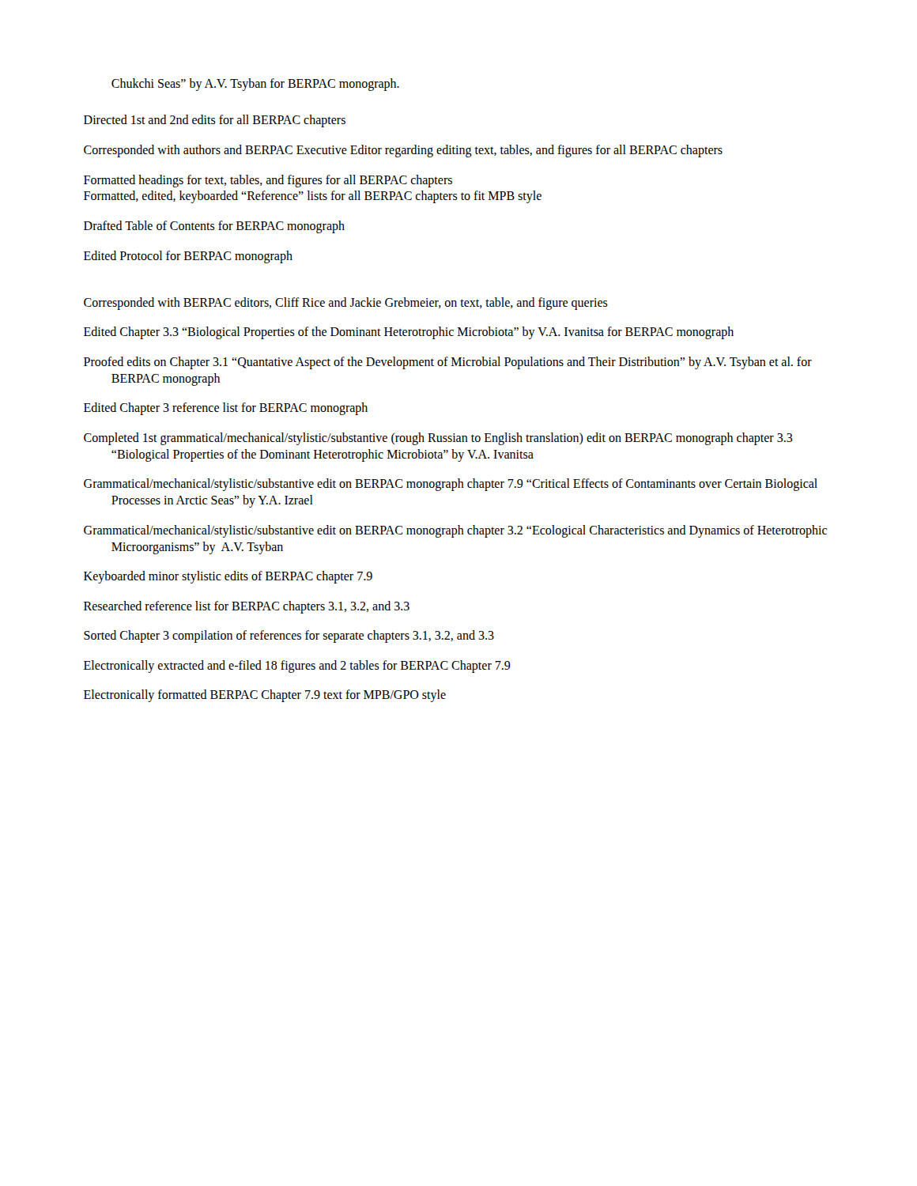Chukchi Seas” by A.V. Tsyban for BERPAC monograph.
Directed 1st and 2nd edits for all BERPAC chapters
Corresponded with authors and BERPAC Executive Editor regarding editing text, tables, and figures for all BERPAC chapters
Formatted headings for text, tables, and figures for all BERPAC chapters
Formatted, edited, keyboarded “Reference” lists for all BERPAC chapters to fit MPB style
Drafted Table of Contents for BERPAC monograph
Edited Protocol for BERPAC monograph
Corresponded with BERPAC editors, Cliff Rice and Jackie Grebmeier, on text, table, and figure queries
Edited Chapter 3.3 “Biological Properties of the Dominant Heterotrophic Microbiota” by V.A. Ivanitsa for BERPAC monograph
Proofed edits on Chapter 3.1 “Quantative Aspect of the Development of Microbial Populations and Their Distribution” by A.V. Tsyban et al. for BERPAC monograph
Edited Chapter 3 reference list for BERPAC monograph
Completed 1st grammatical/mechanical/stylistic/substantive (rough Russian to English translation) edit on BERPAC monograph chapter 3.3 “Biological Properties of the Dominant Heterotrophic Microbiota” by V.A. Ivanitsa
Grammatical/mechanical/stylistic/substantive edit on BERPAC monograph chapter 7.9 “Critical Effects of Contaminants over Certain Biological Processes in Arctic Seas” by Y.A. Izrael
Grammatical/mechanical/stylistic/substantive edit on BERPAC monograph chapter 3.2 “Ecological Characteristics and Dynamics of Heterotrophic Microorganisms” by A.V. Tsyban
Keyboarded minor stylistic edits of BERPAC chapter 7.9
Researched reference list for BERPAC chapters 3.1, 3.2, and 3.3
Sorted Chapter 3 compilation of references for separate chapters 3.1, 3.2, and 3.3
Electronically extracted and e-filed 18 figures and 2 tables for BERPAC Chapter 7.9
Electronically formatted BERPAC Chapter 7.9 text for MPB/GPO style